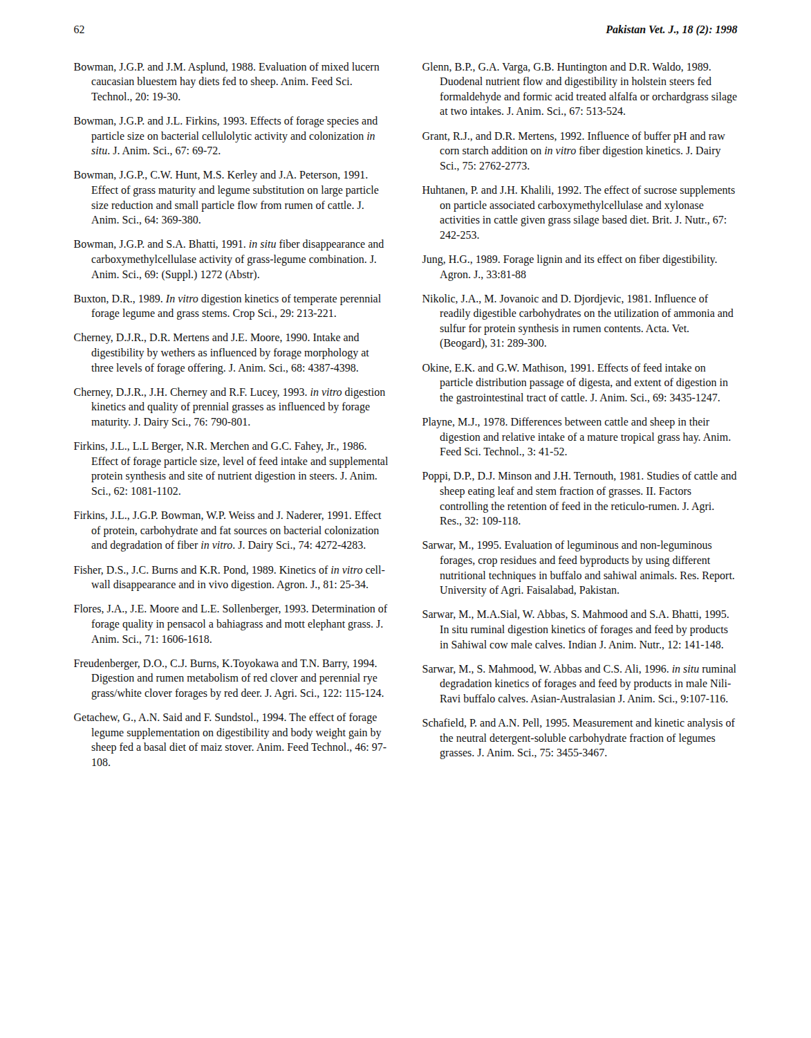62 Pakistan Vet. J., 18 (2): 1998
Bowman, J.G.P. and J.M. Asplund, 1988. Evaluation of mixed lucern caucasian bluestem hay diets fed to sheep. Anim. Feed Sci. Technol., 20: 19-30.
Bowman, J.G.P. and J.L. Firkins, 1993. Effects of forage species and particle size on bacterial cellulolytic activity and colonization in situ. J. Anim. Sci., 67: 69-72.
Bowman, J.G.P., C.W. Hunt, M.S. Kerley and J.A. Peterson, 1991. Effect of grass maturity and legume substitution on large particle size reduction and small particle flow from rumen of cattle. J. Anim. Sci., 64: 369-380.
Bowman, J.G.P. and S.A. Bhatti, 1991. in situ fiber disappearance and carboxymethylcellulase activity of grass-legume combination. J. Anim. Sci., 69: (Suppl.) 1272 (Abstr).
Buxton, D.R., 1989. In vitro digestion kinetics of temperate perennial forage legume and grass stems. Crop Sci., 29: 213-221.
Cherney, D.J.R., D.R. Mertens and J.E. Moore, 1990. Intake and digestibility by wethers as influenced by forage morphology at three levels of forage offering. J. Anim. Sci., 68: 4387-4398.
Cherney, D.J.R., J.H. Cherney and R.F. Lucey, 1993. in vitro digestion kinetics and quality of prennial grasses as influenced by forage maturity. J. Dairy Sci., 76: 790-801.
Firkins, J.L., L.L Berger, N.R. Merchen and G.C. Fahey, Jr., 1986. Effect of forage particle size, level of feed intake and supplemental protein synthesis and site of nutrient digestion in steers. J. Anim. Sci., 62: 1081-1102.
Firkins, J.L., J.G.P. Bowman, W.P. Weiss and J. Naderer, 1991. Effect of protein, carbohydrate and fat sources on bacterial colonization and degradation of fiber in vitro. J. Dairy Sci., 74: 4272-4283.
Fisher, D.S., J.C. Burns and K.R. Pond, 1989. Kinetics of in vitro cell-wall disappearance and in vivo digestion. Agron. J., 81: 25-34.
Flores, J.A., J.E. Moore and L.E. Sollenberger, 1993. Determination of forage quality in pensacol a bahiagrass and mott elephant grass. J. Anim. Sci., 71: 1606-1618.
Freudenberger, D.O., C.J. Burns, K.Toyokawa and T.N. Barry, 1994. Digestion and rumen metabolism of red clover and perennial rye grass/white clover forages by red deer. J. Agri. Sci., 122: 115-124.
Getachew, G., A.N. Said and F. Sundstol., 1994. The effect of forage legume supplementation on digestibility and body weight gain by sheep fed a basal diet of maiz stover. Anim. Feed Technol., 46: 97-108.
Glenn, B.P., G.A. Varga, G.B. Huntington and D.R. Waldo, 1989. Duodenal nutrient flow and digestibility in holstein steers fed formaldehyde and formic acid treated alfalfa or orchardgrass silage at two intakes. J. Anim. Sci., 67: 513-524.
Grant, R.J., and D.R. Mertens, 1992. Influence of buffer pH and raw corn starch addition on in vitro fiber digestion kinetics. J. Dairy Sci., 75: 2762-2773.
Huhtanen, P. and J.H. Khalili, 1992. The effect of sucrose supplements on particle associated carboxymethylcellulase and xylonase activities in cattle given grass silage based diet. Brit. J. Nutr., 67: 242-253.
Jung, H.G., 1989. Forage lignin and its effect on fiber digestibility. Agron. J., 33:81-88
Nikolic, J.A., M. Jovanoic and D. Djordjevic, 1981. Influence of readily digestible carbohydrates on the utilization of ammonia and sulfur for protein synthesis in rumen contents. Acta. Vet. (Beogard), 31: 289-300.
Okine, E.K. and G.W. Mathison, 1991. Effects of feed intake on particle distribution passage of digesta, and extent of digestion in the gastrointestinal tract of cattle. J. Anim. Sci., 69: 3435-1247.
Playne, M.J., 1978. Differences between cattle and sheep in their digestion and relative intake of a mature tropical grass hay. Anim. Feed Sci. Technol., 3: 41-52.
Poppi, D.P., D.J. Minson and J.H. Ternouth, 1981. Studies of cattle and sheep eating leaf and stem fraction of grasses. II. Factors controlling the retention of feed in the reticulo-rumen. J. Agri. Res., 32: 109-118.
Sarwar, M., 1995. Evaluation of leguminous and non-leguminous forages, crop residues and feed byproducts by using different nutritional techniques in buffalo and sahiwal animals. Res. Report. University of Agri. Faisalabad, Pakistan.
Sarwar, M., M.A.Sial, W. Abbas, S. Mahmood and S.A. Bhatti, 1995. In situ ruminal digestion kinetics of forages and feed by products in Sahiwal cow male calves. Indian J. Anim. Nutr., 12: 141-148.
Sarwar, M., S. Mahmood, W. Abbas and C.S. Ali, 1996. in situ ruminal degradation kinetics of forages and feed by products in male Nili-Ravi buffalo calves. Asian-Australasian J. Anim. Sci., 9:107-116.
Schafield, P. and A.N. Pell, 1995. Measurement and kinetic analysis of the neutral detergent-soluble carbohydrate fraction of legumes grasses. J. Anim. Sci., 75: 3455-3467.